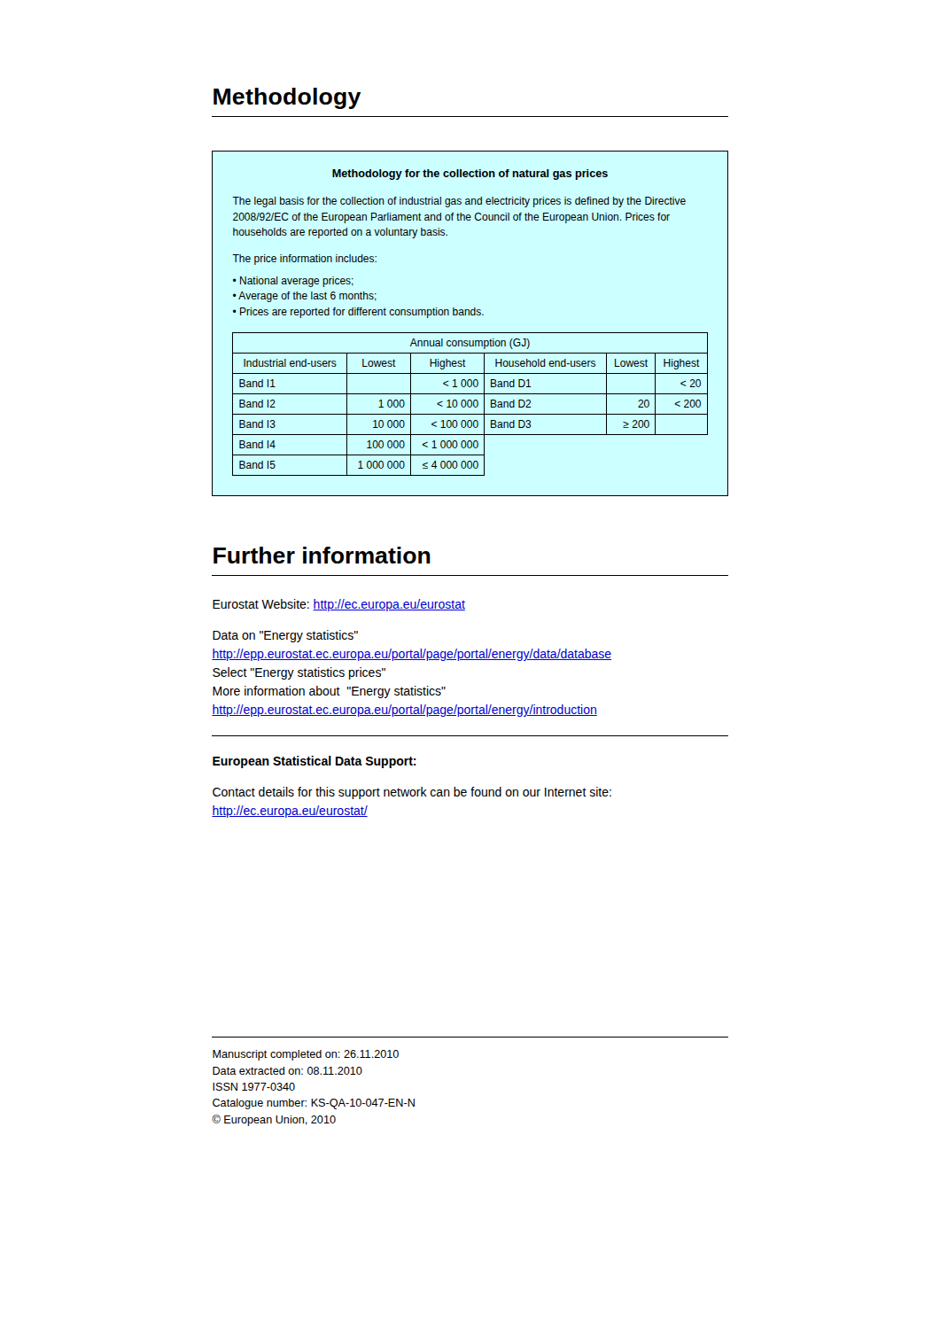Methodology
Methodology for the collection of natural gas prices
The legal basis for the collection of industrial gas and electricity prices is defined by the Directive 2008/92/EC of the European Parliament and of the Council of the European Union. Prices for households are reported on a voluntary basis.
The price information includes:
• National average prices;
• Average of the last 6 months;
• Prices are reported for different consumption bands.
| Annual consumption (GJ) |
| --- |
| Industrial end-users | Lowest | Highest | Household end-users | Lowest | Highest |
| Band I1 | | < 1 000 | Band D1 | | < 20 |
| Band I2 | 1 000 | < 10 000 | Band D2 | 20 | < 200 |
| Band I3 | 10 000 | < 100 000 | Band D3 | ≥ 200 | |
| Band I4 | 100 000 | < 1 000 000 | | | |
| Band I5 | 1 000 000 | ≤ 4 000 000 | | | |
Further information
Eurostat Website: http://ec.europa.eu/eurostat
Data on "Energy statistics"
http://epp.eurostat.ec.europa.eu/portal/page/portal/energy/data/database
Select "Energy statistics prices"
More information about "Energy statistics"
http://epp.eurostat.ec.europa.eu/portal/page/portal/energy/introduction
European Statistical Data Support:
Contact details for this support network can be found on our Internet site:
http://ec.europa.eu/eurostat/
Manuscript completed on: 26.11.2010
Data extracted on: 08.11.2010
ISSN 1977-0340
Catalogue number: KS-QA-10-047-EN-N
© European Union, 2010